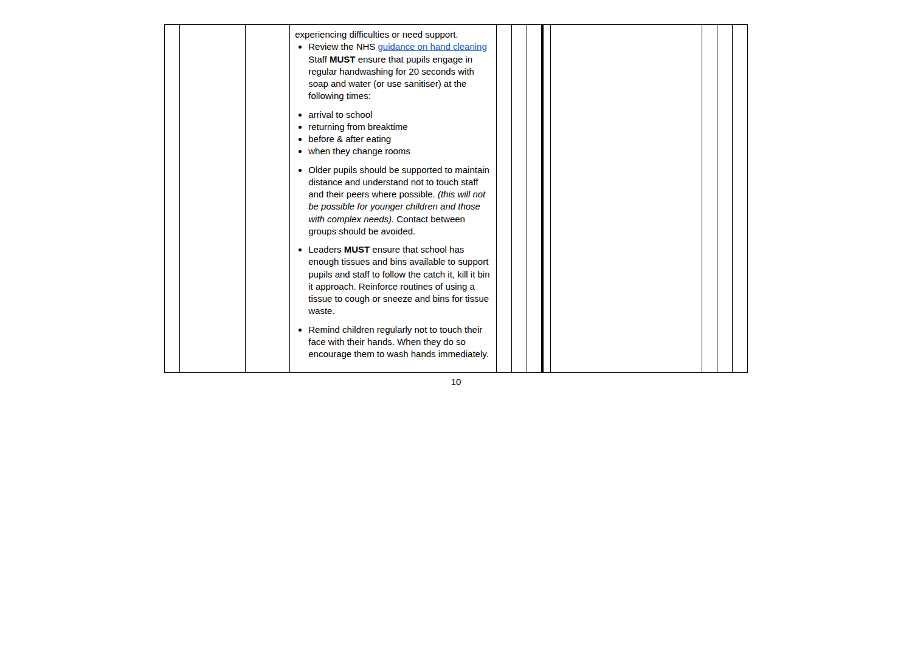| | | | experiencing difficulties or need support. Review the NHS guidance on hand cleaning Staff MUST ensure that pupils engage in regular handwashing for 20 seconds with soap and water (or use sanitiser) at the following times: arrival to school returning from breaktime before & after eating when they change rooms Older pupils should be supported to maintain distance and understand not to touch staff and their peers where possible. (this will not be possible for younger children and those with complex needs). Contact between groups should be avoided. Leaders MUST ensure that school has enough tissues and bins available to support pupils and staff to follow the catch it, kill it bin it approach. Reinforce routines of using a tissue to cough or sneeze and bins for tissue waste. Remind children regularly not to touch their face with their hands. When they do so encourage them to wash hands immediately. | | | | | | | | |
10